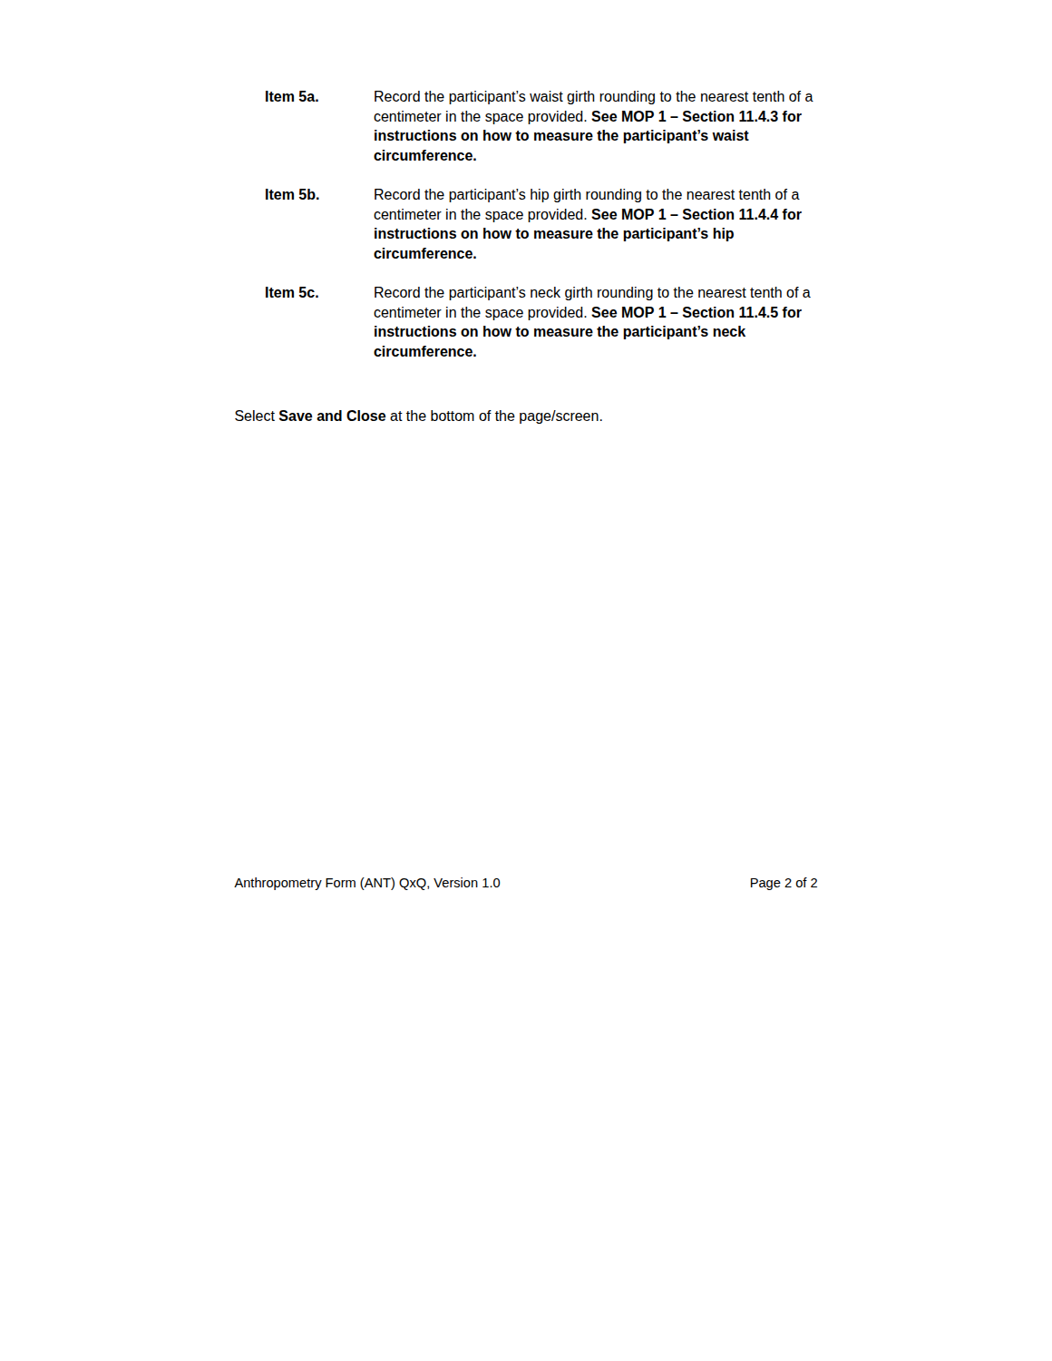Item 5a.
Record the participant’s waist girth rounding to the nearest tenth of a centimeter in the space provided. See MOP 1 – Section 11.4.3 for instructions on how to measure the participant’s waist circumference.
Item 5b.
Record the participant’s hip girth rounding to the nearest tenth of a centimeter in the space provided. See MOP 1 – Section 11.4.4 for instructions on how to measure the participant’s hip circumference.
Item 5c.
Record the participant’s neck girth rounding to the nearest tenth of a centimeter in the space provided. See MOP 1 – Section 11.4.5 for instructions on how to measure the participant’s neck circumference.
Select Save and Close at the bottom of the page/screen.
Anthropometry Form (ANT) QxQ, Version 1.0
Page 2 of 2